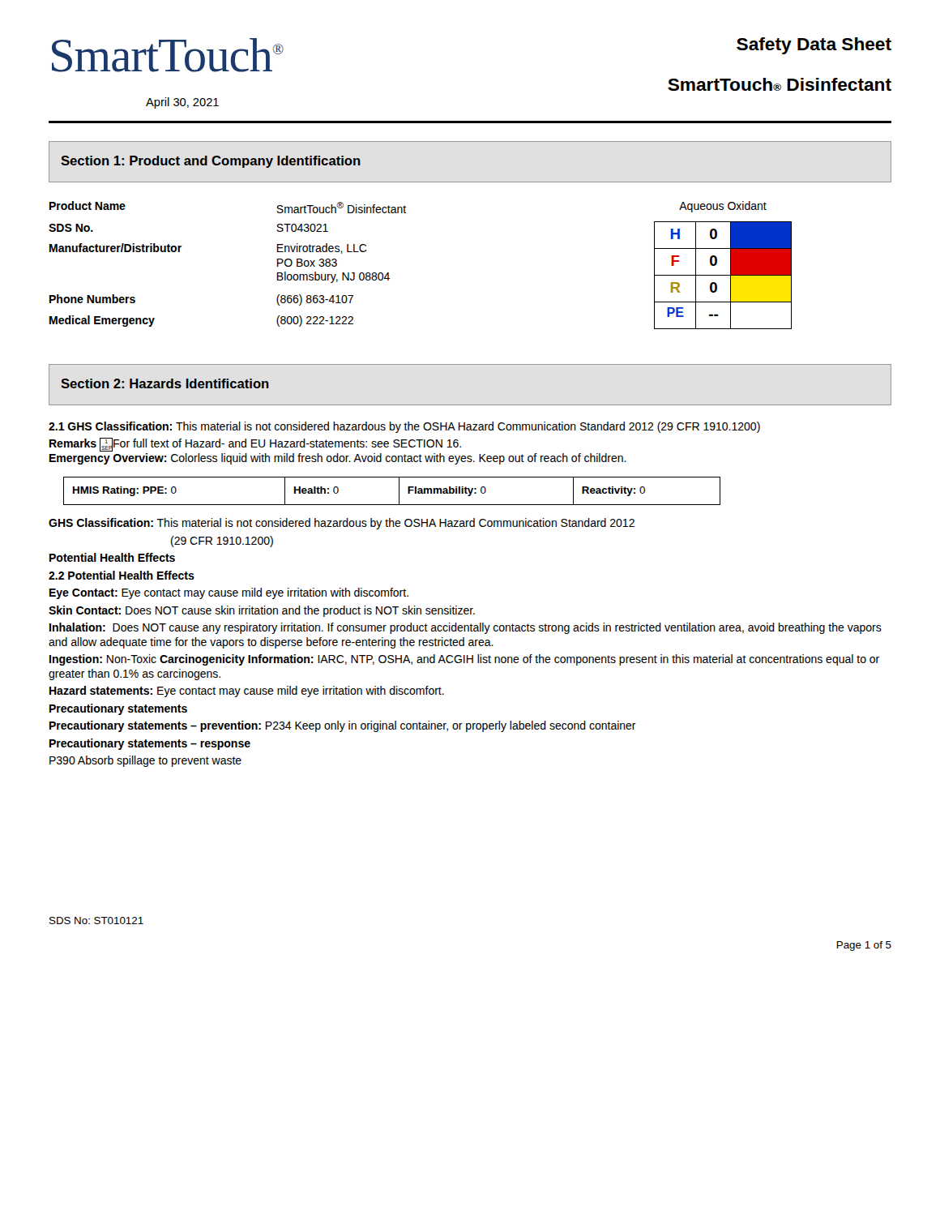SmartTouch®
April 30, 2021
Safety Data Sheet
SmartTouch® Disinfectant
Section 1: Product and Company Identification
| Product Name | SmartTouch ® Disinfectant | Aqueous Oxidant |
| SDS No. | ST043021 | / H / 0 / / / F / 0 / / / R / 0 / / / PE / -- / / |
| Manufacturer/Distributor | Envirotrades, LLC PO Box 383 Bloomsbury, NJ 08804 |
| Phone Numbers | (866) 863-4107 |
| Medical Emergency | (800) 222-1222 |
Section 2: Hazards Identification
2.1 GHS Classification: This material is not considered hazardous by the OSHA Hazard Communication Standard 2012 (29 CFR 1910.1200)
Remarks 1
SEPFor full text of Hazard- and EU Hazard-statements: see SECTION 16.
Emergency Overview: Colorless liquid with mild fresh odor. Avoid contact with eyes. Keep out of reach of children.
| HMIS Rating: PPE: 0 | Health: 0 | Flammability: 0 | Reactivity: 0 |
GHS Classification: This material is not considered hazardous by the OSHA Hazard Communication Standard 2012
(29 CFR 1910.1200)
Potential Health Effects
2.2 Potential Health Effects
Eye Contact: Eye contact may cause mild eye irritation with discomfort.
Skin Contact: Does NOT cause skin irritation and the product is NOT skin sensitizer.
Inhalation: Does NOT cause any respiratory irritation. If consumer product accidentally contacts strong acids in restricted ventilation area, avoid breathing the vapors and allow adequate time for the vapors to disperse before re-entering the restricted area.
Ingestion: Non-Toxic Carcinogenicity Information: IARC, NTP, OSHA, and ACGIH list none of the components present in this material at concentrations equal to or greater than 0.1% as carcinogens.
Hazard statements: Eye contact may cause mild eye irritation with discomfort.
Precautionary statements
Precautionary statements – prevention: P234 Keep only in original container, or properly labeled second container
Precautionary statements – response
P390 Absorb spillage to prevent waste
SDS No: ST010121
Page 1 of 5